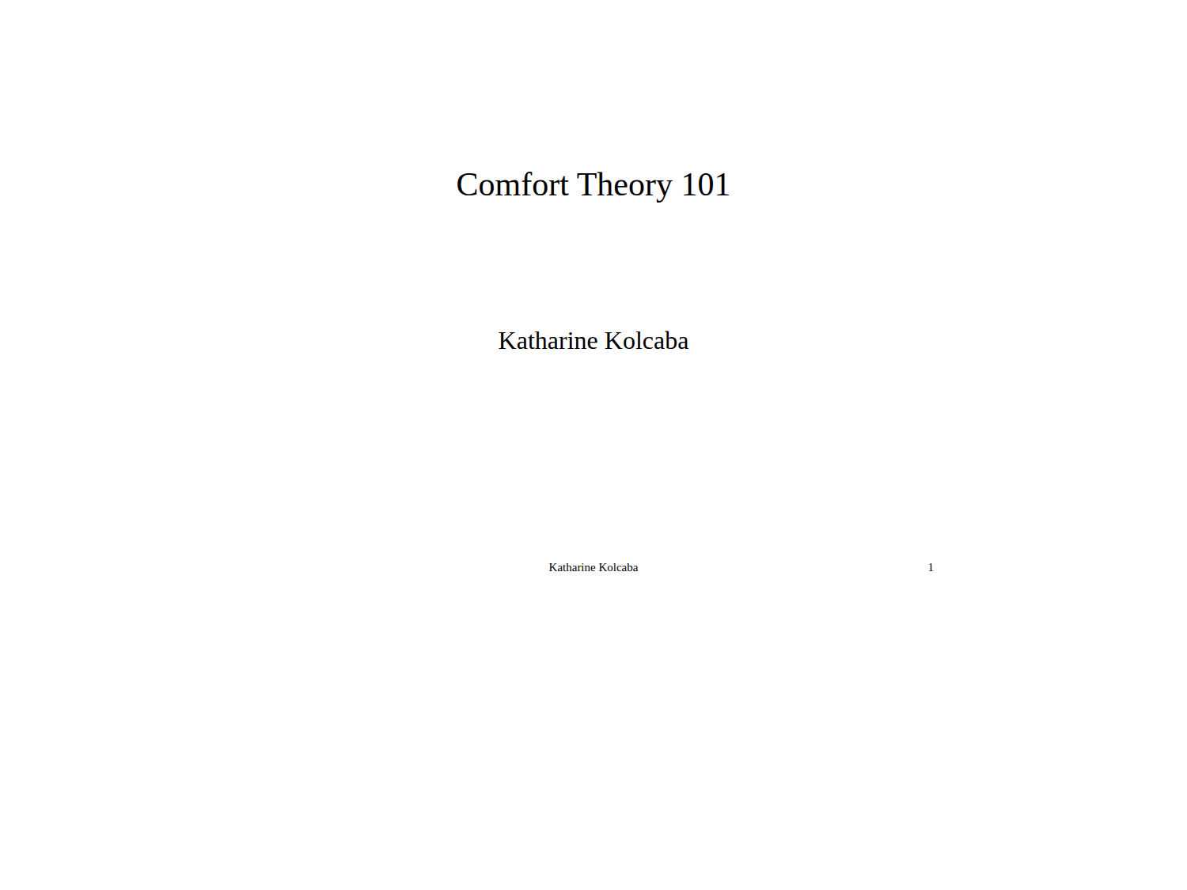Comfort Theory 101
Katharine Kolcaba
Katharine Kolcaba 1